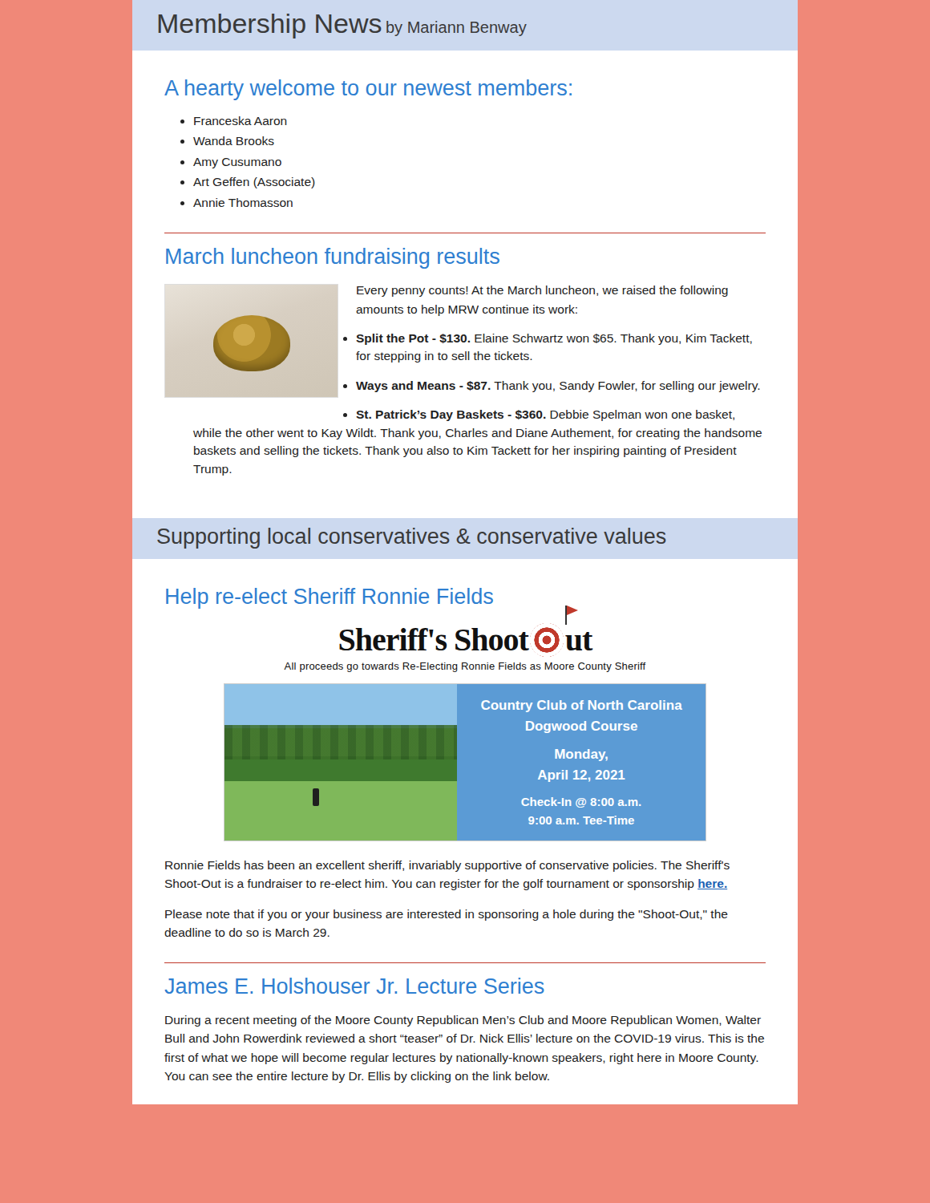Membership News
by Mariann Benway
A hearty welcome to our newest members:
Franceska Aaron
Wanda Brooks
Amy Cusumano
Art Geffen (Associate)
Annie Thomasson
March luncheon fundraising results
Every penny counts! At the March luncheon, we raised the following amounts to help MRW continue its work:
Split the Pot - $130. Elaine Schwartz won $65. Thank you, Kim Tackett, for stepping in to sell the tickets.
Ways and Means - $87. Thank you, Sandy Fowler, for selling our jewelry.
St. Patrick’s Day Baskets - $360. Debbie Spelman won one basket, while the other went to Kay Wildt. Thank you, Charles and Diane Authement, for creating the handsome baskets and selling the tickets. Thank you also to Kim Tackett for her inspiring painting of President Trump.
Supporting local conservatives & conservative values
Help re-elect Sheriff Ronnie Fields
Sheriff's Shoot ut
All proceeds go towards Re-Electing Ronnie Fields as Moore County Sheriff
Country Club of North Carolina
Dogwood Course
Monday,
April 12, 2021
Check-In @ 8:00 a.m.
9:00 a.m. Tee-Time
Ronnie Fields has been an excellent sheriff, invariably supportive of conservative policies. The Sheriff's Shoot-Out is a fundraiser to re-elect him. You can register for the golf tournament or sponsorship here.
Please note that if you or your business are interested in sponsoring a hole during the "Shoot-Out," the deadline to do so is March 29.
James E. Holshouser Jr. Lecture Series
During a recent meeting of the Moore County Republican Men’s Club and Moore Republican Women, Walter Bull and John Rowerdink reviewed a short “teaser” of Dr. Nick Ellis’ lecture on the COVID-19 virus. This is the first of what we hope will become regular lectures by nationally-known speakers, right here in Moore County. You can see the entire lecture by Dr. Ellis by clicking on the link below.